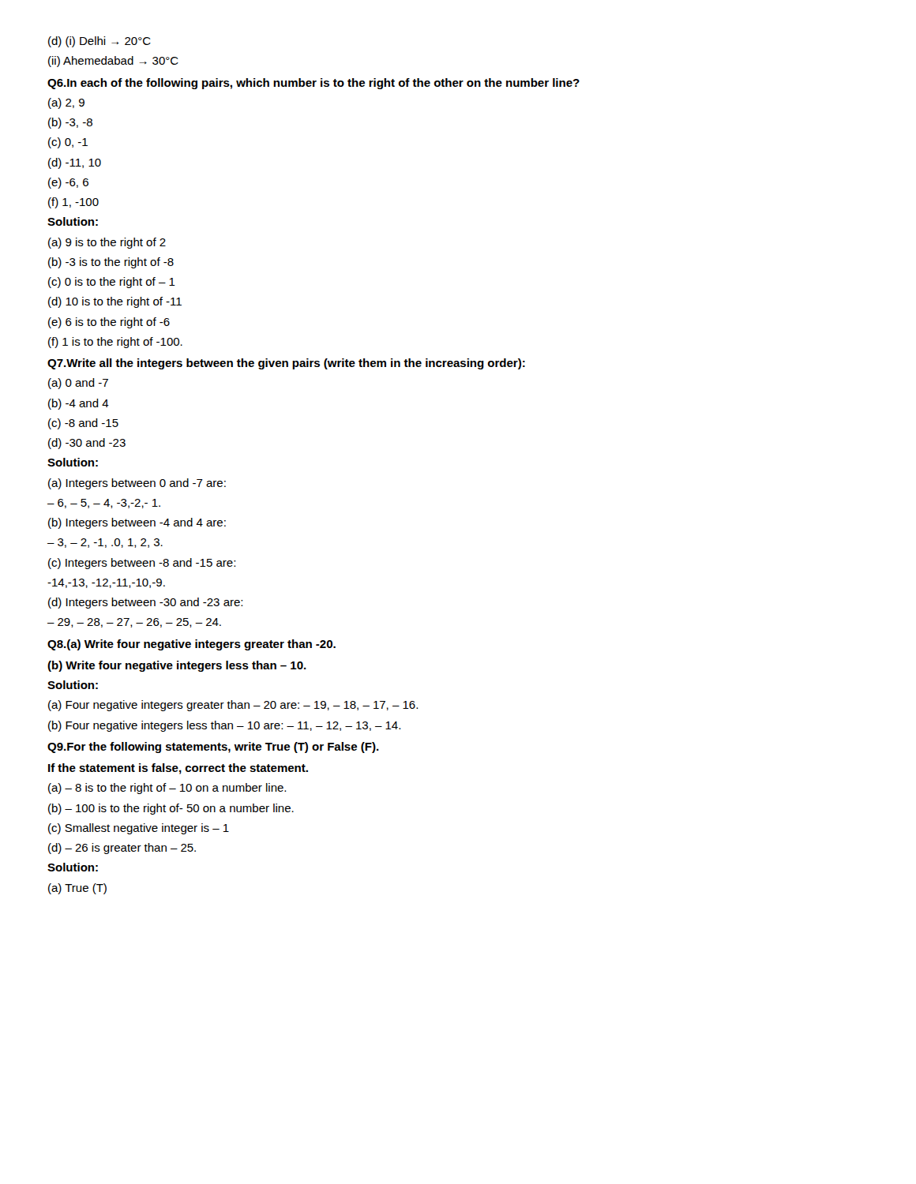(d) (i) Delhi → 20°C
(ii) Ahemedabad → 30°C
Q6.In each of the following pairs, which number is to the right of the other on the number line?
(a) 2, 9
(b) -3, -8
(c) 0, -1
(d) -11, 10
(e) -6, 6
(f) 1, -100
Solution:
(a) 9 is to the right of 2
(b) -3 is to the right of -8
(c) 0 is to the right of – 1
(d) 10 is to the right of -11
(e) 6 is to the right of -6
(f) 1 is to the right of -100.
Q7.Write all the integers between the given pairs (write them in the increasing order):
(a) 0 and -7
(b) -4 and 4
(c) -8 and -15
(d) -30 and -23
Solution:
(a) Integers between 0 and -7 are:
– 6, – 5, – 4, -3,-2,- 1.
(b) Integers between -4 and 4 are:
– 3, – 2, -1, .0, 1, 2, 3.
(c) Integers between -8 and -15 are:
-14,-13, -12,-11,-10,-9.
(d) Integers between -30 and -23 are:
– 29, – 28, – 27, – 26, – 25, – 24.
Q8.(a) Write four negative integers greater than -20.
(b) Write four negative integers less than – 10.
Solution:
(a) Four negative integers greater than – 20 are: – 19, – 18, – 17, – 16.
(b) Four negative integers less than – 10 are: – 11, – 12, – 13, – 14.
Q9.For the following statements, write True (T) or False (F).
If the statement is false, correct the statement.
(a) – 8 is to the right of – 10 on a number line.
(b) – 100 is to the right of- 50 on a number line.
(c) Smallest negative integer is – 1
(d) – 26 is greater than – 25.
Solution:
(a) True (T)